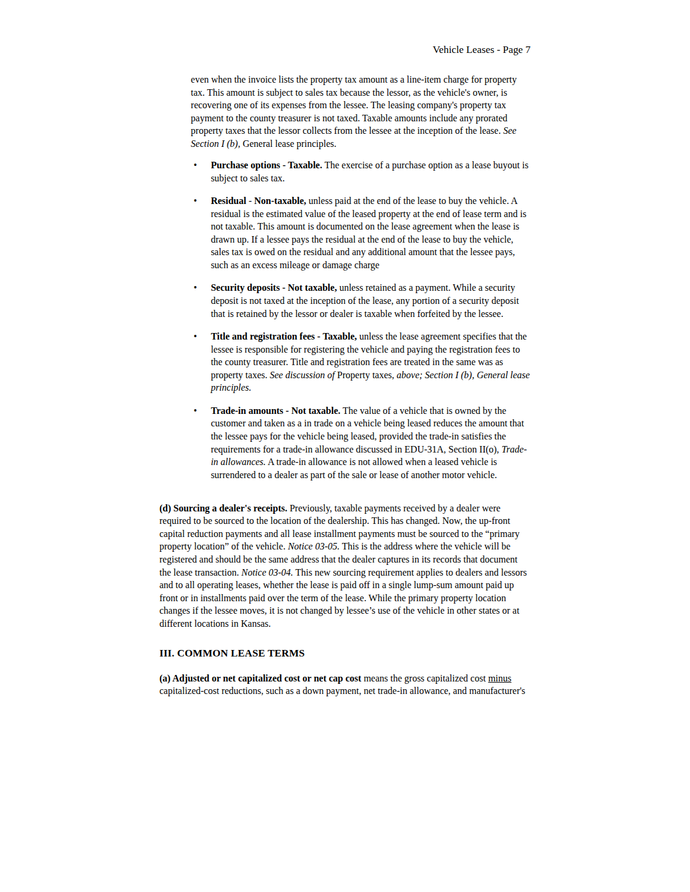Vehicle Leases - Page 7
even when the invoice lists the property tax amount as a line-item charge for property tax. This amount is subject to sales tax because the lessor, as the vehicle's owner, is recovering one of its expenses from the lessee. The leasing company's property tax payment to the county treasurer is not taxed. Taxable amounts include any prorated property taxes that the lessor collects from the lessee at the inception of the lease. See Section I (b), General lease principles.
Purchase options - Taxable. The exercise of a purchase option as a lease buyout is subject to sales tax.
Residual - Non-taxable, unless paid at the end of the lease to buy the vehicle. A residual is the estimated value of the leased property at the end of lease term and is not taxable. This amount is documented on the lease agreement when the lease is drawn up. If a lessee pays the residual at the end of the lease to buy the vehicle, sales tax is owed on the residual and any additional amount that the lessee pays, such as an excess mileage or damage charge
Security deposits - Not taxable, unless retained as a payment. While a security deposit is not taxed at the inception of the lease, any portion of a security deposit that is retained by the lessor or dealer is taxable when forfeited by the lessee.
Title and registration fees - Taxable, unless the lease agreement specifies that the lessee is responsible for registering the vehicle and paying the registration fees to the county treasurer. Title and registration fees are treated in the same was as property taxes. See discussion of Property taxes, above; Section I (b), General lease principles.
Trade-in amounts - Not taxable. The value of a vehicle that is owned by the customer and taken as a in trade on a vehicle being leased reduces the amount that the lessee pays for the vehicle being leased, provided the trade-in satisfies the requirements for a trade-in allowance discussed in EDU-31A, Section II(o), Trade-in allowances. A trade-in allowance is not allowed when a leased vehicle is surrendered to a dealer as part of the sale or lease of another motor vehicle.
(d) Sourcing a dealer's receipts. Previously, taxable payments received by a dealer were required to be sourced to the location of the dealership. This has changed. Now, the up-front capital reduction payments and all lease installment payments must be sourced to the “primary property location” of the vehicle. Notice 03-05. This is the address where the vehicle will be registered and should be the same address that the dealer captures in its records that document the lease transaction. Notice 03-04. This new sourcing requirement applies to dealers and lessors and to all operating leases, whether the lease is paid off in a single lump-sum amount paid up front or in installments paid over the term of the lease. While the primary property location changes if the lessee moves, it is not changed by lessee’s use of the vehicle in other states or at different locations in Kansas.
III. COMMON LEASE TERMS
(a) Adjusted or net capitalized cost or net cap cost means the gross capitalized cost minus capitalized-cost reductions, such as a down payment, net trade-in allowance, and manufacturer's